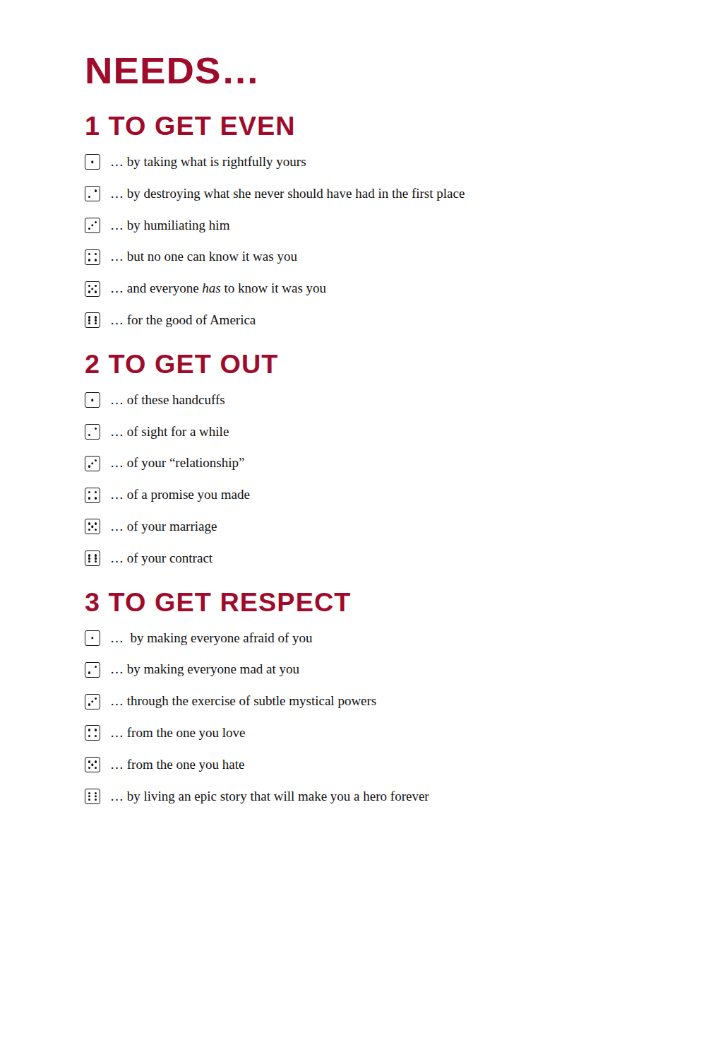Needs…
1 To Get Even
… by taking what is rightfully yours
… by destroying what she never should have had in the first place
… by humiliating him
… but no one can know it was you
… and everyone has to know it was you
… for the good of America
2 To Get Out
… of these handcuffs
… of sight for a while
… of your “relationship”
… of a promise you made
… of your marriage
… of your contract
3 To Get Respect
… by making everyone afraid of you
… by making everyone mad at you
… through the exercise of subtle mystical powers
… from the one you love
… from the one you hate
… by living an epic story that will make you a hero forever